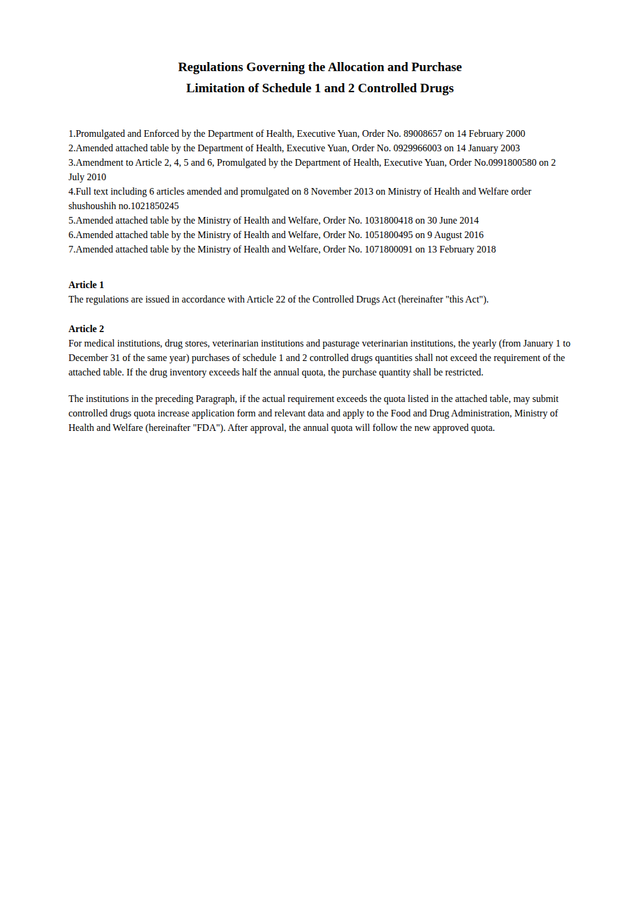Regulations Governing the Allocation and Purchase
Limitation of Schedule 1 and 2 Controlled Drugs
1.Promulgated and Enforced by the Department of Health, Executive Yuan, Order No. 89008657 on 14 February 2000
2.Amended attached table by the Department of Health, Executive Yuan, Order No. 0929966003 on 14 January 2003
3.Amendment to Article 2, 4, 5 and 6, Promulgated by the Department of Health, Executive Yuan, Order No.0991800580 on 2 July 2010
4.Full text including 6 articles amended and promulgated on 8 November 2013 on Ministry of Health and Welfare order shushoushih no.1021850245
5.Amended attached table by the Ministry of Health and Welfare, Order No. 1031800418 on 30 June 2014
6.Amended attached table by the Ministry of Health and Welfare, Order No. 1051800495 on 9 August 2016
7.Amended attached table by the Ministry of Health and Welfare, Order No. 1071800091 on 13 February 2018
Article 1
The regulations are issued in accordance with Article 22 of the Controlled Drugs Act (hereinafter "this Act").
Article 2
For medical institutions, drug stores, veterinarian institutions and pasturage veterinarian institutions, the yearly (from January 1 to December 31 of the same year) purchases of schedule 1 and 2 controlled drugs quantities shall not exceed the requirement of the attached table. If the drug inventory exceeds half the annual quota, the purchase quantity shall be restricted.
The institutions in the preceding Paragraph, if the actual requirement exceeds the quota listed in the attached table, may submit controlled drugs quota increase application form and relevant data and apply to the Food and Drug Administration, Ministry of Health and Welfare (hereinafter "FDA"). After approval, the annual quota will follow the new approved quota.